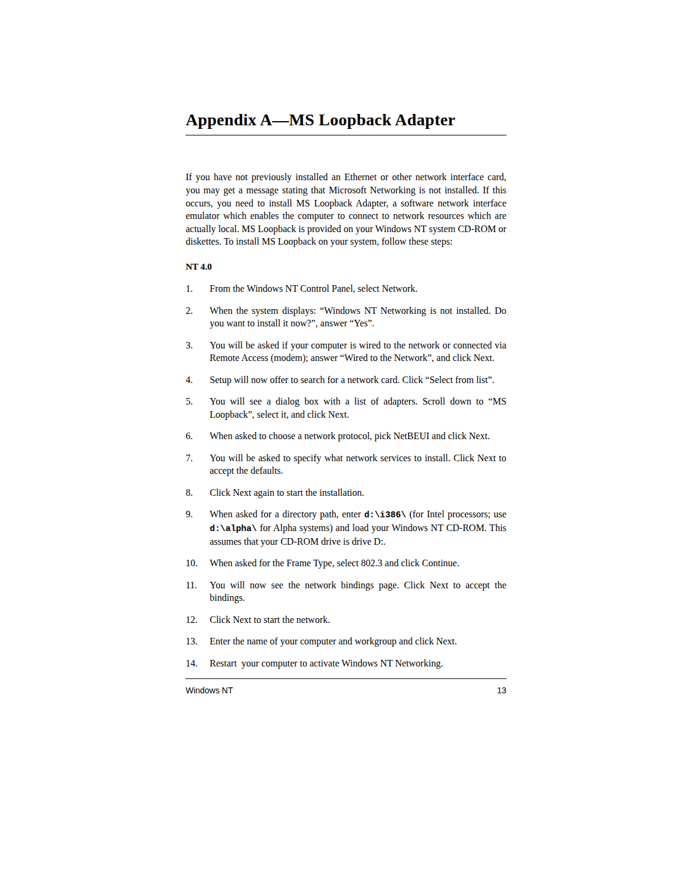Appendix A—MS Loopback Adapter
If you have not previously installed an Ethernet or other network interface card, you may get a message stating that Microsoft Networking is not installed. If this occurs, you need to install MS Loopback Adapter, a software network interface emulator which enables the computer to connect to network resources which are actually local. MS Loopback is provided on your Windows NT system CD-ROM or diskettes. To install MS Loopback on your system, follow these steps:
NT 4.0
From the Windows NT Control Panel, select Network.
When the system displays: “Windows NT Networking is not installed. Do you want to install it now?”, answer “Yes”.
You will be asked if your computer is wired to the network or connected via Remote Access (modem); answer “Wired to the Network”, and click Next.
Setup will now offer to search for a network card. Click “Select from list”.
You will see a dialog box with a list of adapters. Scroll down to “MS Loopback”, select it, and click Next.
When asked to choose a network protocol, pick NetBEUI and click Next.
You will be asked to specify what network services to install. Click Next to accept the defaults.
Click Next again to start the installation.
When asked for a directory path, enter d:\i386\ (for Intel processors; use d:\alpha\ for Alpha systems) and load your Windows NT CD-ROM. This assumes that your CD-ROM drive is drive D:.
When asked for the Frame Type, select 802.3 and click Continue.
You will now see the network bindings page. Click Next to accept the bindings.
Click Next to start the network.
Enter the name of your computer and workgroup and click Next.
Restart your computer to activate Windows NT Networking.
Windows NT 13